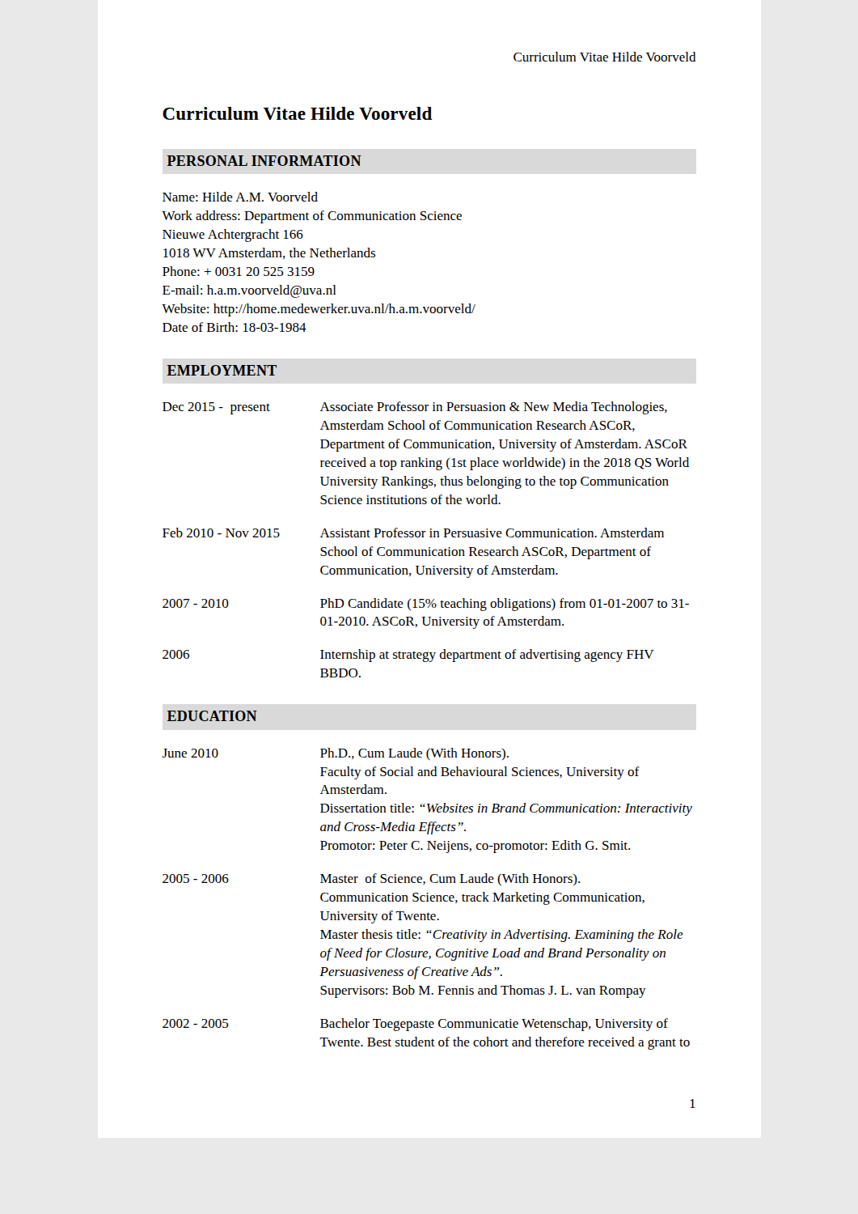Curriculum Vitae Hilde Voorveld
Curriculum Vitae Hilde Voorveld
PERSONAL INFORMATION
Name: Hilde A.M. Voorveld
Work address: Department of Communication Science
Nieuwe Achtergracht 166
1018 WV Amsterdam, the Netherlands
Phone: + 0031 20 525 3159
E-mail: h.a.m.voorveld@uva.nl
Website: http://home.medewerker.uva.nl/h.a.m.voorveld/
Date of Birth: 18-03-1984
EMPLOYMENT
| Dec 2015 - present | Associate Professor in Persuasion & New Media Technologies, Amsterdam School of Communication Research ASCoR, Department of Communication, University of Amsterdam. ASCoR received a top ranking (1st place worldwide) in the 2018 QS World University Rankings, thus belonging to the top Communication Science institutions of the world. |
| Feb 2010 - Nov 2015 | Assistant Professor in Persuasive Communication. Amsterdam School of Communication Research ASCoR, Department of Communication, University of Amsterdam. |
| 2007 - 2010 | PhD Candidate (15% teaching obligations) from 01-01-2007 to 31-01-2010. ASCoR, University of Amsterdam. |
| 2006 | Internship at strategy department of advertising agency FHV BBDO. |
EDUCATION
| June 2010 | Ph.D., Cum Laude (With Honors). Faculty of Social and Behavioural Sciences, University of Amsterdam. Dissertation title: “Websites in Brand Communication: Interactivity and Cross-Media Effects”. Promotor: Peter C. Neijens, co-promotor: Edith G. Smit. |
| 2005 - 2006 | Master of Science, Cum Laude (With Honors). Communication Science, track Marketing Communication, University of Twente. Master thesis title: “Creativity in Advertising. Examining the Role of Need for Closure, Cognitive Load and Brand Personality on Persuasiveness of Creative Ads”. Supervisors: Bob M. Fennis and Thomas J. L. van Rompay |
| 2002 - 2005 | Bachelor Toegepaste Communicatie Wetenschap, University of Twente. Best student of the cohort and therefore received a grant to |
1